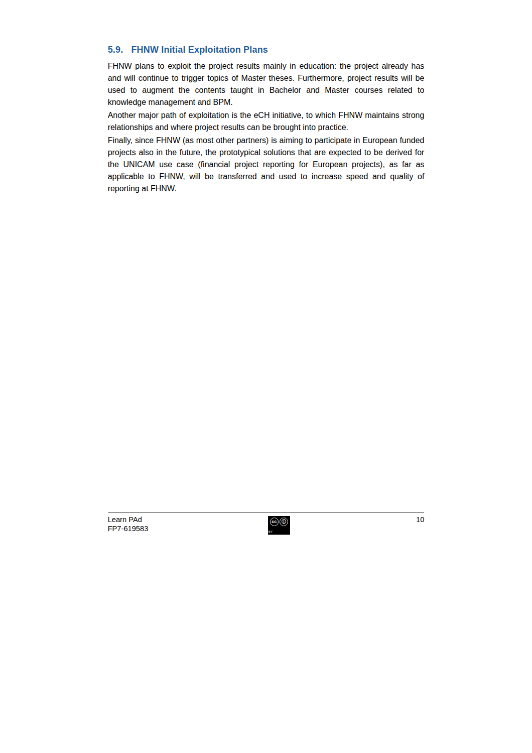5.9. FHNW Initial Exploitation Plans
FHNW plans to exploit the project results mainly in education: the project already has and will continue to trigger topics of Master theses. Furthermore, project results will be used to augment the contents taught in Bachelor and Master courses related to knowledge management and BPM.
Another major path of exploitation is the eCH initiative, to which FHNW maintains strong relationships and where project results can be brought into practice.
Finally, since FHNW (as most other partners) is aiming to participate in European funded projects also in the future, the prototypical solutions that are expected to be derived for the UNICAM use case (financial project reporting for European projects), as far as applicable to FHNW, will be transferred and used to increase speed and quality of reporting at FHNW.
Learn PAd
FP7-619583
cc ⓘ BY
10